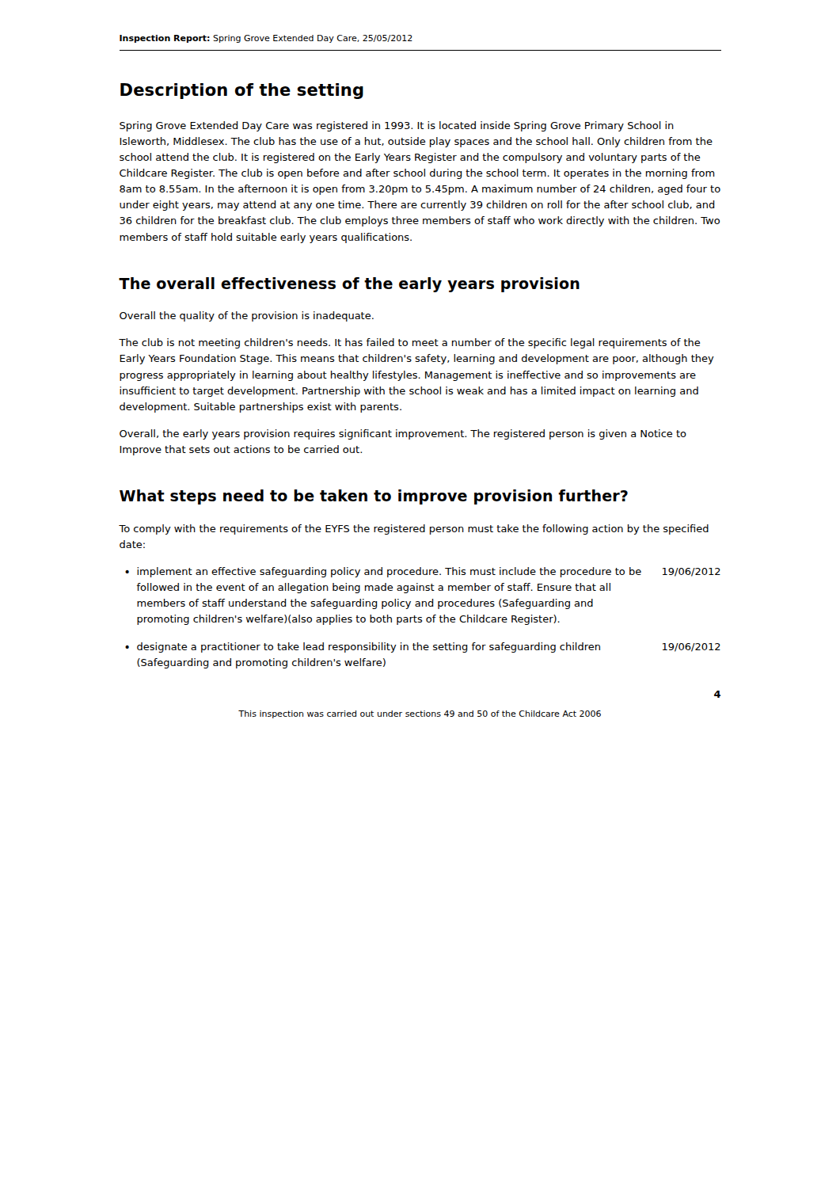Inspection Report: Spring Grove Extended Day Care, 25/05/2012
Description of the setting
Spring Grove Extended Day Care was registered in 1993. It is located inside Spring Grove Primary School in Isleworth, Middlesex. The club has the use of a hut, outside play spaces and the school hall. Only children from the school attend the club. It is registered on the Early Years Register and the compulsory and voluntary parts of the Childcare Register. The club is open before and after school during the school term. It operates in the morning from 8am to 8.55am. In the afternoon it is open from 3.20pm to 5.45pm. A maximum number of 24 children, aged four to under eight years, may attend at any one time. There are currently 39 children on roll for the after school club, and 36 children for the breakfast club. The club employs three members of staff who work directly with the children. Two members of staff hold suitable early years qualifications.
The overall effectiveness of the early years provision
Overall the quality of the provision is inadequate.
The club is not meeting children's needs. It has failed to meet a number of the specific legal requirements of the Early Years Foundation Stage. This means that children's safety, learning and development are poor, although they progress appropriately in learning about healthy lifestyles. Management is ineffective and so improvements are insufficient to target development. Partnership with the school is weak and has a limited impact on learning and development. Suitable partnerships exist with parents.
Overall, the early years provision requires significant improvement. The registered person is given a Notice to Improve that sets out actions to be carried out.
What steps need to be taken to improve provision further?
To comply with the requirements of the EYFS the registered person must take the following action by the specified date:
implement an effective safeguarding policy and procedure. This must include the procedure to be followed in the event of an allegation being made against a member of staff. Ensure that all members of staff understand the safeguarding policy and procedures (Safeguarding and promoting children's welfare)(also applies to both parts of the Childcare Register).
19/06/2012
designate a practitioner to take lead responsibility in the setting for safeguarding children (Safeguarding and promoting children's welfare)
19/06/2012
4
This inspection was carried out under sections 49 and 50 of the Childcare Act 2006